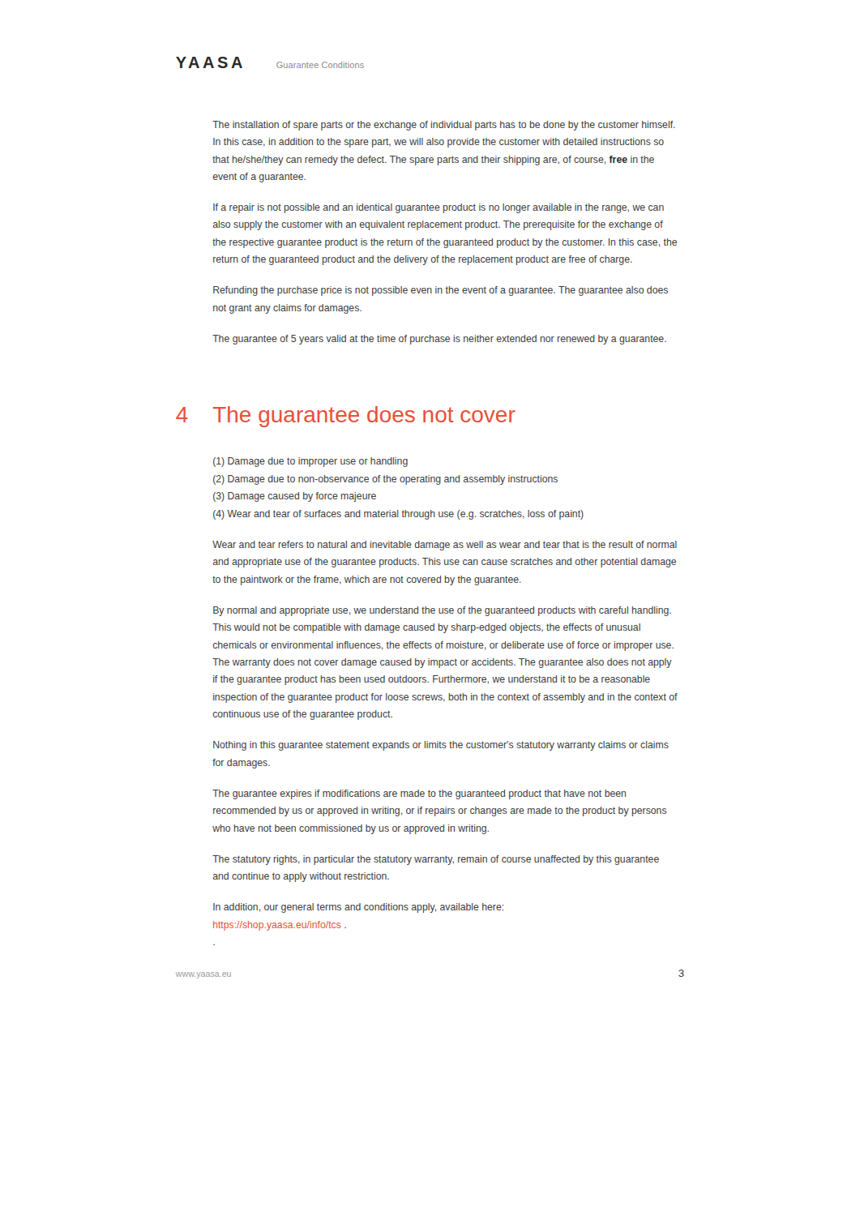YAASA
Guarantee Conditions
The installation of spare parts or the exchange of individual parts has to be done by the customer himself. In this case, in addition to the spare part, we will also provide the customer with detailed instructions so that he/she/they can remedy the defect. The spare parts and their shipping are, of course, free in the event of a guarantee.
If a repair is not possible and an identical guarantee product is no longer available in the range, we can also supply the customer with an equivalent replacement product. The prerequisite for the exchange of the respective guarantee product is the return of the guaranteed product by the customer. In this case, the return of the guaranteed product and the delivery of the replacement product are free of charge.
Refunding the purchase price is not possible even in the event of a guarantee. The guarantee also does not grant any claims for damages.
The guarantee of 5 years valid at the time of purchase is neither extended nor renewed by a guarantee.
4 The guarantee does not cover
(1) Damage due to improper use or handling
(2) Damage due to non-observance of the operating and assembly instructions
(3) Damage caused by force majeure
(4) Wear and tear of surfaces and material through use (e.g. scratches, loss of paint)
Wear and tear refers to natural and inevitable damage as well as wear and tear that is the result of normal and appropriate use of the guarantee products. This use can cause scratches and other potential damage to the paintwork or the frame, which are not covered by the guarantee.
By normal and appropriate use, we understand the use of the guaranteed products with careful handling. This would not be compatible with damage caused by sharp-edged objects, the effects of unusual chemicals or environmental influences, the effects of moisture, or deliberate use of force or improper use. The warranty does not cover damage caused by impact or accidents. The guarantee also does not apply if the guarantee product has been used outdoors. Furthermore, we understand it to be a reasonable inspection of the guarantee product for loose screws, both in the context of assembly and in the context of continuous use of the guarantee product.
Nothing in this guarantee statement expands or limits the customer's statutory warranty claims or claims for damages.
The guarantee expires if modifications are made to the guaranteed product that have not been recommended by us or approved in writing, or if repairs or changes are made to the product by persons who have not been commissioned by us or approved in writing.
The statutory rights, in particular the statutory warranty, remain of course unaffected by this guarantee and continue to apply without restriction.
In addition, our general terms and conditions apply, available here:
https://shop.yaasa.eu/info/tcs .
.
www.yaasa.eu 3